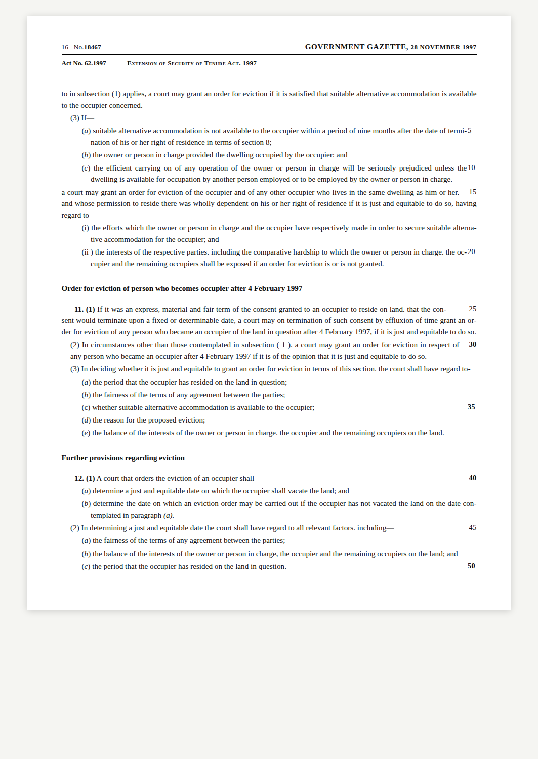16 No.18467 GOVERNMENT GAZETTE, 28 NOVEMBER 1997
Act No. 62.1997 Extension of Security of Tenure Act. 1997
to in subsection (1) applies, a court may grant an order for eviction if it is satisfied that suitable alternative accommodation is available to the occupier concerned.
(3) If—
5(a) suitable alternative accommodation is not available to the occupier within a period of nine months after the date of termination of his or her right of residence in terms of section 8;
(b) the owner or person in charge provided the dwelling occupied by the occupier: and
10(c) the efficient carrying on of any operation of the owner or person in charge will be seriously prejudiced unless the dwelling is available for occupation by another person employed or to be employed by the owner or person in charge.
15a court may grant an order for eviction of the occupier and of any other occupier who lives in the same dwelling as him or her. and whose permission to reside there was wholly dependent on his or her right of residence if it is just and equitable to do so, having regard to—
(i) the efforts which the owner or person in charge and the occupier have respectively made in order to secure suitable alternative accommodation for the occupier; and
20(ii ) the interests of the respective parties. including the comparative hardship to which the owner or person in charge. the occupier and the remaining occupiers shall be exposed if an order for eviction is or is not granted.
Order for eviction of person who becomes occupier after 4 February 1997
2511. (1) If it was an express, material and fair term of the consent granted to an occupier to reside on land. that the consent would terminate upon a fixed or determinable date, a court may on termination of such consent by effluxion of time grant an order for eviction of any person who became an occupier of the land in question after 4 February 1997, if it is just and equitable to do so.
30(2) In circumstances other than those contemplated in subsection ( 1 ). a court may grant an order for eviction in respect of any person who became an occupier after 4 February 1997 if it is of the opinion that it is just and equitable to do so.
(3) In deciding whether it is just and equitable to grant an order for eviction in terms of this section. the court shall have regard to-
(a) the period that the occupier has resided on the land in question;
(b) the fairness of the terms of any agreement between the parties;
35(c) whether suitable alternative accommodation is available to the occupier;
(d) the reason for the proposed eviction;
(e) the balance of the interests of the owner or person in charge. the occupier and the remaining occupiers on the land.
Further provisions regarding eviction
4012. (1) A court that orders the eviction of an occupier shall—
(a) determine a just and equitable date on which the occupier shall vacate the land; and
(b) determine the date on which an eviction order may be carried out if the occupier has not vacated the land on the date contemplated in paragraph (a).
45(2) In determining a just and equitable date the court shall have regard to all relevant factors. including—
(a) the fairness of the terms of any agreement between the parties;
(b) the balance of the interests of the owner or person in charge, the occupier and the remaining occupiers on the land; and
50(c) the period that the occupier has resided on the land in question.